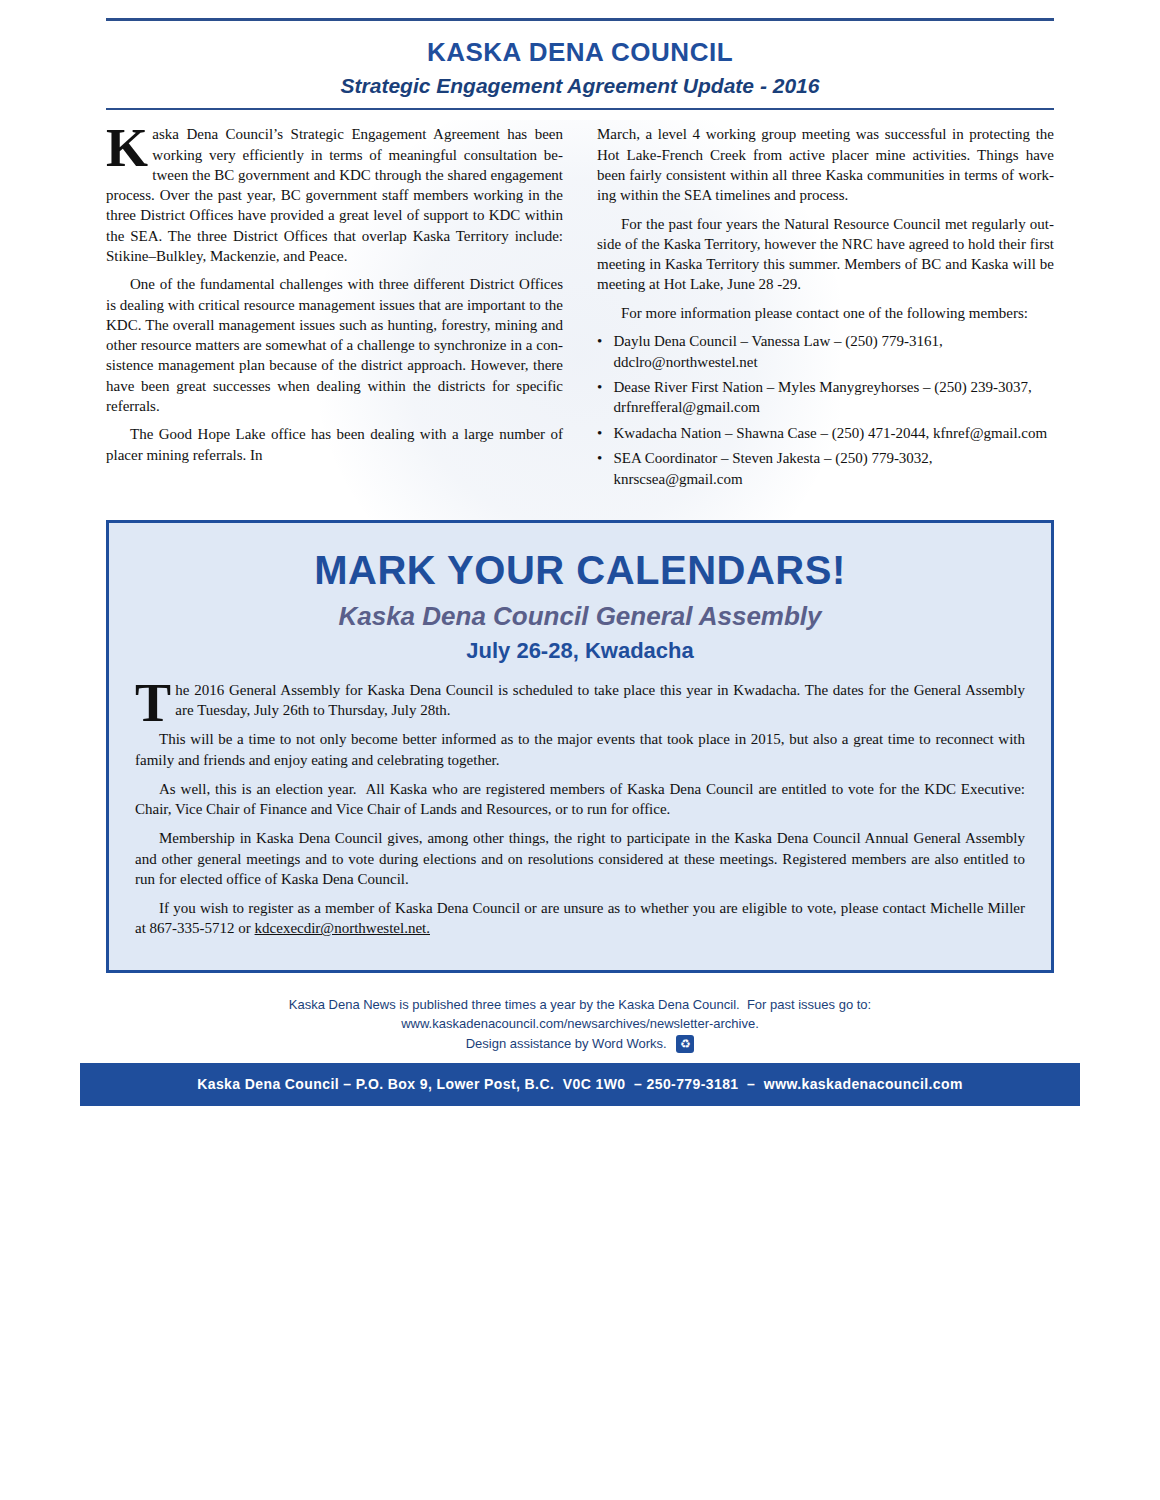KASKA DENA COUNCIL
Strategic Engagement Agreement Update - 2016
Kaska Dena Council’s Strategic Engagement Agreement has been working very efficiently in terms of meaningful consultation between the BC government and KDC through the shared engagement process. Over the past year, BC government staff members working in the three District Offices have provided a great level of support to KDC within the SEA. The three District Offices that overlap Kaska Territory include: Stikine–Bulkley, Mackenzie, and Peace.
One of the fundamental challenges with three different District Offices is dealing with critical resource management issues that are important to the KDC. The overall management issues such as hunting, forestry, mining and other resource matters are somewhat of a challenge to synchronize in a consistence management plan because of the district approach. However, there have been great successes when dealing within the districts for specific referrals.
The Good Hope Lake office has been dealing with a large number of placer mining referrals. In
March, a level 4 working group meeting was successful in protecting the Hot Lake-French Creek from active placer mine activities. Things have been fairly consistent within all three Kaska communities in terms of working within the SEA timelines and process.
For the past four years the Natural Resource Council met regularly outside of the Kaska Territory, however the NRC have agreed to hold their first meeting in Kaska Territory this summer. Members of BC and Kaska will be meeting at Hot Lake, June 28 -29.
For more information please contact one of the following members:
Daylu Dena Council – Vanessa Law – (250) 779-3161, ddclro@northwestel.net
Dease River First Nation – Myles Manygreyhorses – (250) 239-3037, drfnrefferal@gmail.com
Kwadacha Nation – Shawna Case – (250) 471-2044, kfnref@gmail.com
SEA Coordinator – Steven Jakesta – (250) 779-3032, knrscsea@gmail.com
MARK YOUR CALENDARS!
Kaska Dena Council General Assembly
July 26-28, Kwadacha
The 2016 General Assembly for Kaska Dena Council is scheduled to take place this year in Kwadacha. The dates for the General Assembly are Tuesday, July 26th to Thursday, July 28th.
This will be a time to not only become better informed as to the major events that took place in 2015, but also a great time to reconnect with family and friends and enjoy eating and celebrating together.
As well, this is an election year. All Kaska who are registered members of Kaska Dena Council are entitled to vote for the KDC Executive: Chair, Vice Chair of Finance and Vice Chair of Lands and Resources, or to run for office.
Membership in Kaska Dena Council gives, among other things, the right to participate in the Kaska Dena Council Annual General Assembly and other general meetings and to vote during elections and on resolutions considered at these meetings. Registered members are also entitled to run for elected office of Kaska Dena Council.
If you wish to register as a member of Kaska Dena Council or are unsure as to whether you are eligible to vote, please contact Michelle Miller at 867-335-5712 or kdcexecdir@northwestel.net.
Kaska Dena News is published three times a year by the Kaska Dena Council. For past issues go to:
www.kaskadenacouncil.com/newsarchives/newsletter-archive.
Design assistance by Word Works. ♻
Kaska Dena Council – P.O. Box 9, Lower Post, B.C. V0C 1W0 – 250-779-3181 – www.kaskadenacouncil.com